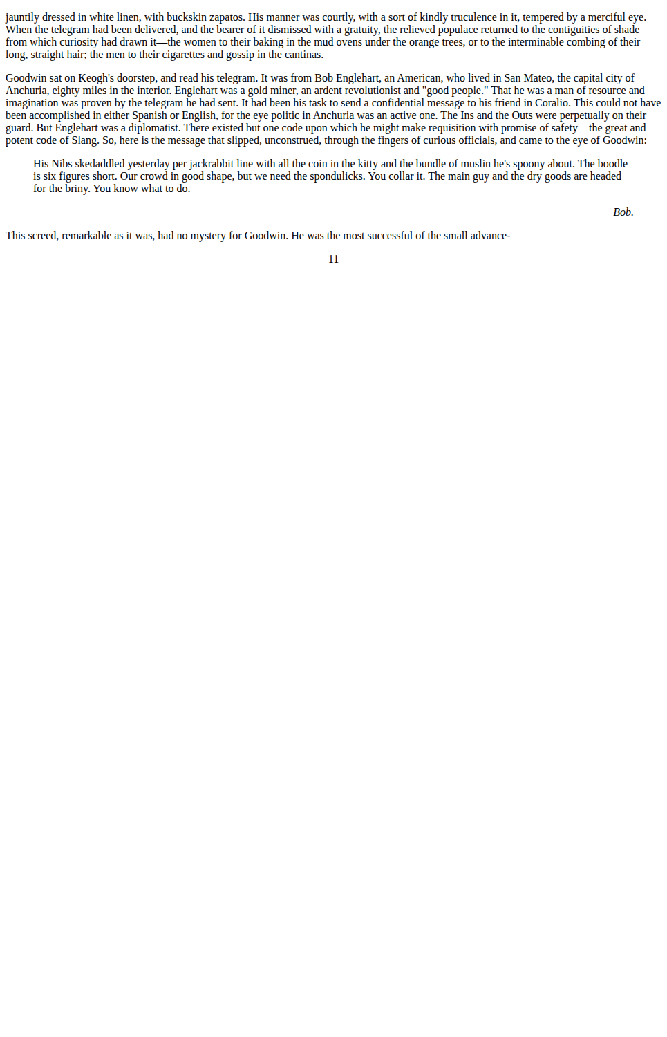jauntily dressed in white linen, with buckskin zapatos. His manner was courtly, with a sort of kindly truculence in it, tempered by a merciful eye. When the telegram had been delivered, and the bearer of it dismissed with a gratuity, the relieved populace returned to the contiguities of shade from which curiosity had drawn it—the women to their baking in the mud ovens under the orange trees, or to the interminable combing of their long, straight hair; the men to their cigarettes and gossip in the cantinas.
Goodwin sat on Keogh's doorstep, and read his telegram. It was from Bob Englehart, an American, who lived in San Mateo, the capital city of Anchuria, eighty miles in the interior. Englehart was a gold miner, an ardent revolutionist and "good people." That he was a man of resource and imagination was proven by the telegram he had sent. It had been his task to send a confidential message to his friend in Coralio. This could not have been accomplished in either Spanish or English, for the eye politic in Anchuria was an active one. The Ins and the Outs were perpetually on their guard. But Englehart was a diplomatist. There existed but one code upon which he might make requisition with promise of safety—the great and potent code of Slang. So, here is the message that slipped, unconstrued, through the fingers of curious officials, and came to the eye of Goodwin:
His Nibs skedaddled yesterday per jackrabbit line with all the coin in the kitty and the bundle of muslin he's spoony about. The boodle is six figures short. Our crowd in good shape, but we need the spondulicks. You collar it. The main guy and the dry goods are headed for the briny. You know what to do.
Bob.
This screed, remarkable as it was, had no mystery for Goodwin. He was the most successful of the small advance-
11